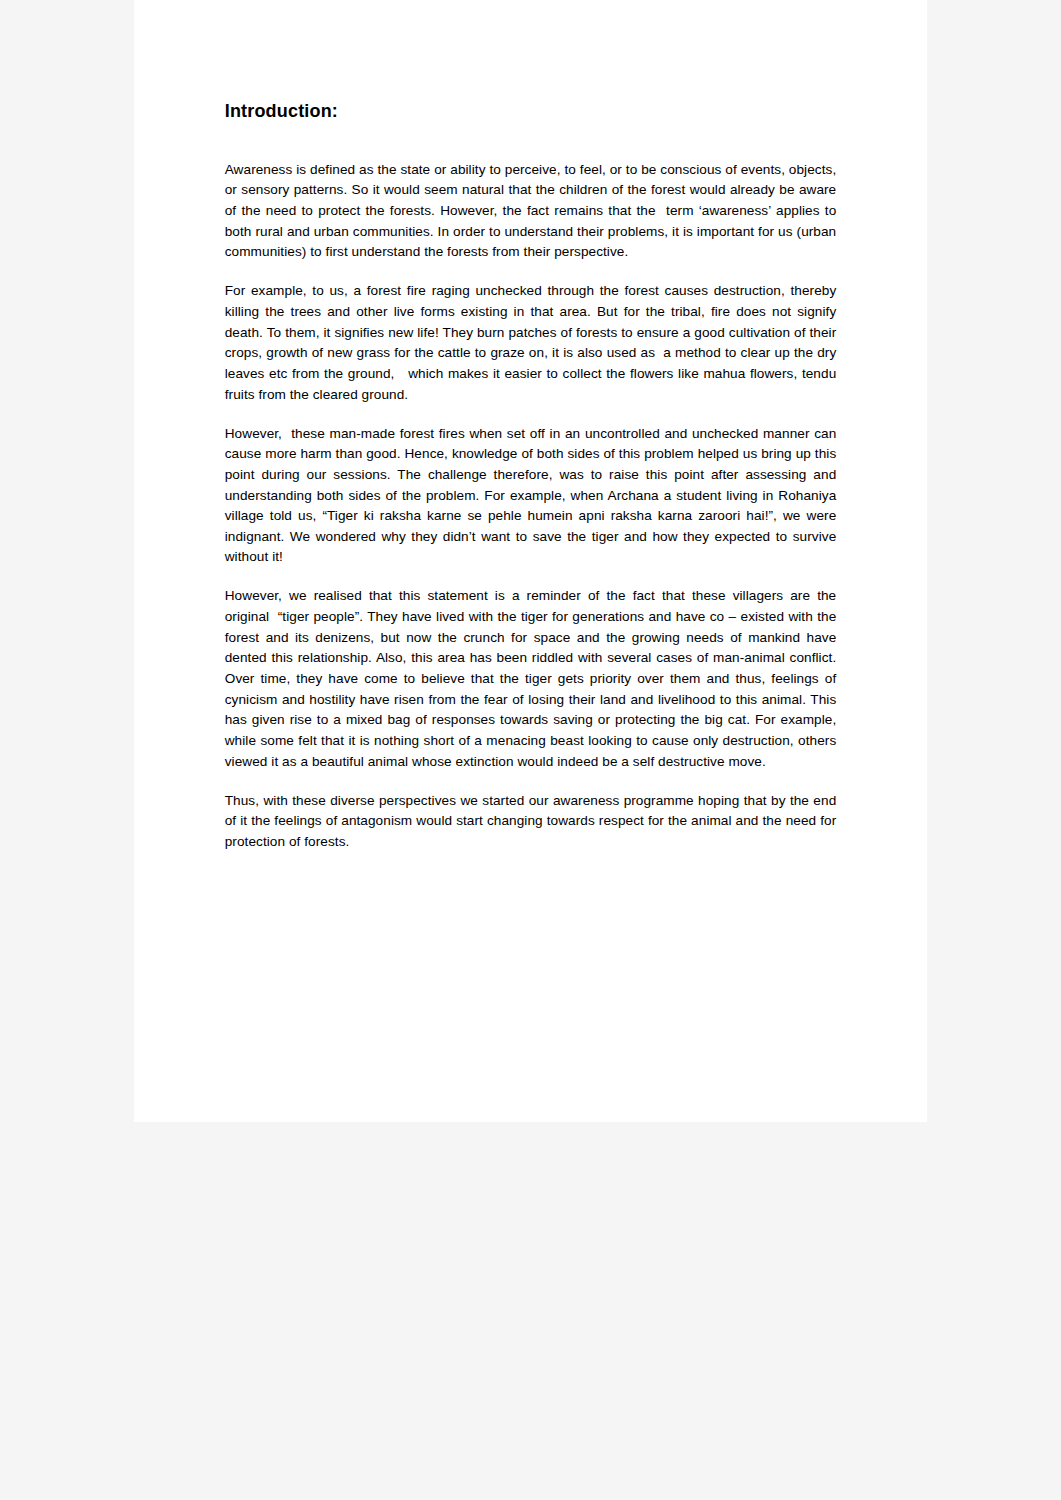Introduction:
Awareness is defined as the state or ability to perceive, to feel, or to be conscious of events, objects, or sensory patterns. So it would seem natural that the children of the forest would already be aware of the need to protect the forests. However, the fact remains that the term ‘awareness’ applies to both rural and urban communities. In order to understand their problems, it is important for us (urban communities) to first understand the forests from their perspective.
For example, to us, a forest fire raging unchecked through the forest causes destruction, thereby killing the trees and other live forms existing in that area. But for the tribal, fire does not signify death. To them, it signifies new life! They burn patches of forests to ensure a good cultivation of their crops, growth of new grass for the cattle to graze on, it is also used as a method to clear up the dry leaves etc from the ground, which makes it easier to collect the flowers like mahua flowers, tendu fruits from the cleared ground.
However, these man-made forest fires when set off in an uncontrolled and unchecked manner can cause more harm than good. Hence, knowledge of both sides of this problem helped us bring up this point during our sessions. The challenge therefore, was to raise this point after assessing and understanding both sides of the problem. For example, when Archana a student living in Rohaniya village told us, “Tiger ki raksha karne se pehle humein apni raksha karna zaroori hai!”, we were indignant. We wondered why they didn’t want to save the tiger and how they expected to survive without it!
However, we realised that this statement is a reminder of the fact that these villagers are the original “tiger people”. They have lived with the tiger for generations and have co – existed with the forest and its denizens, but now the crunch for space and the growing needs of mankind have dented this relationship. Also, this area has been riddled with several cases of man-animal conflict. Over time, they have come to believe that the tiger gets priority over them and thus, feelings of cynicism and hostility have risen from the fear of losing their land and livelihood to this animal. This has given rise to a mixed bag of responses towards saving or protecting the big cat. For example, while some felt that it is nothing short of a menacing beast looking to cause only destruction, others viewed it as a beautiful animal whose extinction would indeed be a self destructive move.
Thus, with these diverse perspectives we started our awareness programme hoping that by the end of it the feelings of antagonism would start changing towards respect for the animal and the need for protection of forests.